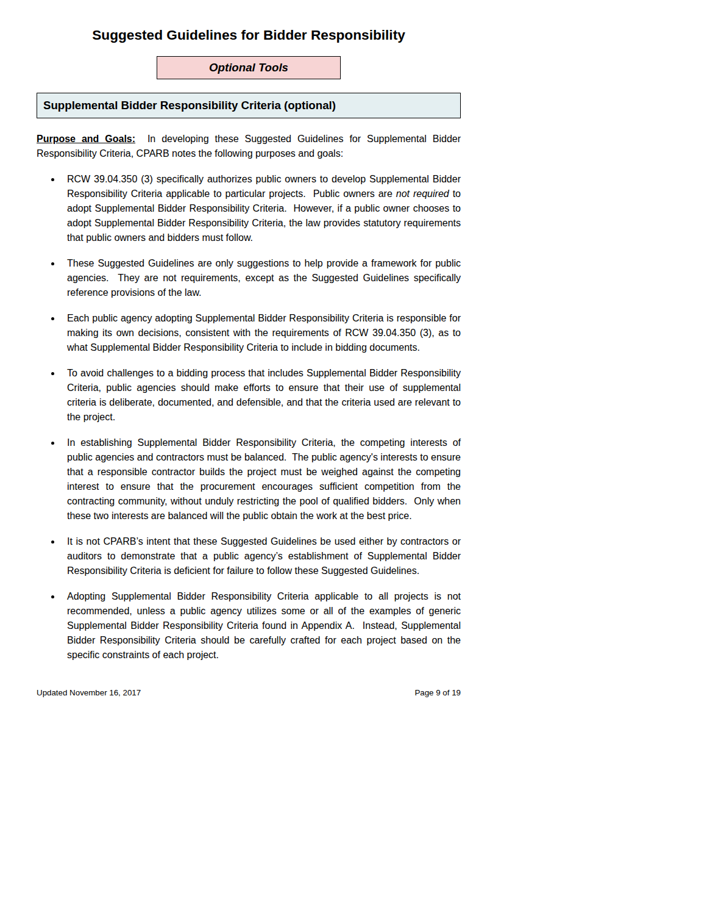Suggested Guidelines for Bidder Responsibility
Optional Tools
Supplemental Bidder Responsibility Criteria (optional)
Purpose and Goals: In developing these Suggested Guidelines for Supplemental Bidder Responsibility Criteria, CPARB notes the following purposes and goals:
RCW 39.04.350 (3) specifically authorizes public owners to develop Supplemental Bidder Responsibility Criteria applicable to particular projects. Public owners are not required to adopt Supplemental Bidder Responsibility Criteria. However, if a public owner chooses to adopt Supplemental Bidder Responsibility Criteria, the law provides statutory requirements that public owners and bidders must follow.
These Suggested Guidelines are only suggestions to help provide a framework for public agencies. They are not requirements, except as the Suggested Guidelines specifically reference provisions of the law.
Each public agency adopting Supplemental Bidder Responsibility Criteria is responsible for making its own decisions, consistent with the requirements of RCW 39.04.350 (3), as to what Supplemental Bidder Responsibility Criteria to include in bidding documents.
To avoid challenges to a bidding process that includes Supplemental Bidder Responsibility Criteria, public agencies should make efforts to ensure that their use of supplemental criteria is deliberate, documented, and defensible, and that the criteria used are relevant to the project.
In establishing Supplemental Bidder Responsibility Criteria, the competing interests of public agencies and contractors must be balanced. The public agency's interests to ensure that a responsible contractor builds the project must be weighed against the competing interest to ensure that the procurement encourages sufficient competition from the contracting community, without unduly restricting the pool of qualified bidders. Only when these two interests are balanced will the public obtain the work at the best price.
It is not CPARB’s intent that these Suggested Guidelines be used either by contractors or auditors to demonstrate that a public agency’s establishment of Supplemental Bidder Responsibility Criteria is deficient for failure to follow these Suggested Guidelines.
Adopting Supplemental Bidder Responsibility Criteria applicable to all projects is not recommended, unless a public agency utilizes some or all of the examples of generic Supplemental Bidder Responsibility Criteria found in Appendix A. Instead, Supplemental Bidder Responsibility Criteria should be carefully crafted for each project based on the specific constraints of each project.
Updated November 16, 2017 Page 9 of 19